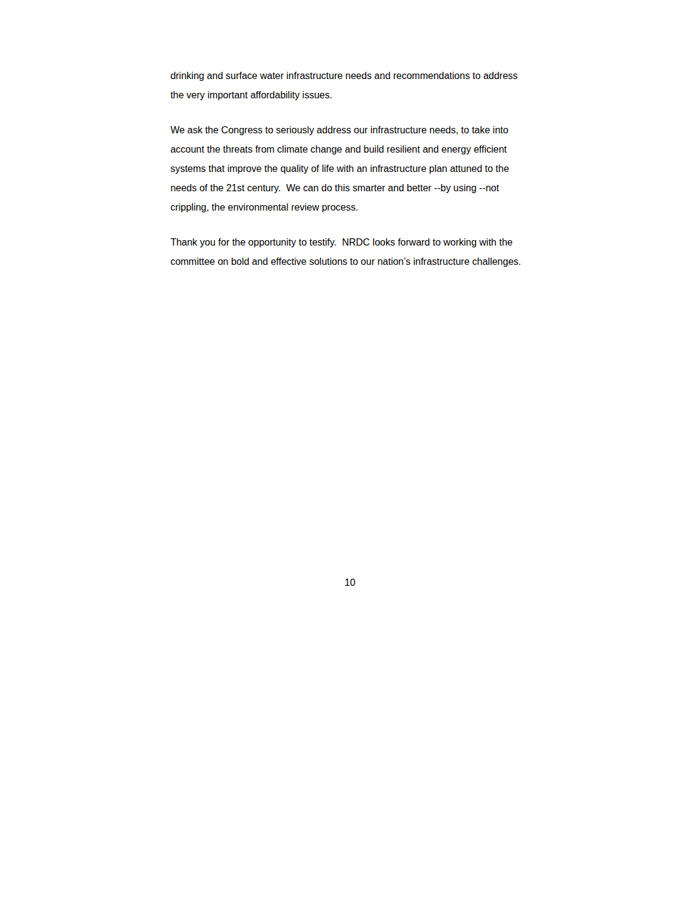drinking and surface water infrastructure needs and recommendations to address the very important affordability issues.
We ask the Congress to seriously address our infrastructure needs, to take into account the threats from climate change and build resilient and energy efficient systems that improve the quality of life with an infrastructure plan attuned to the needs of the 21st century. We can do this smarter and better --by using --not crippling, the environmental review process.
Thank you for the opportunity to testify. NRDC looks forward to working with the committee on bold and effective solutions to our nation’s infrastructure challenges.
10